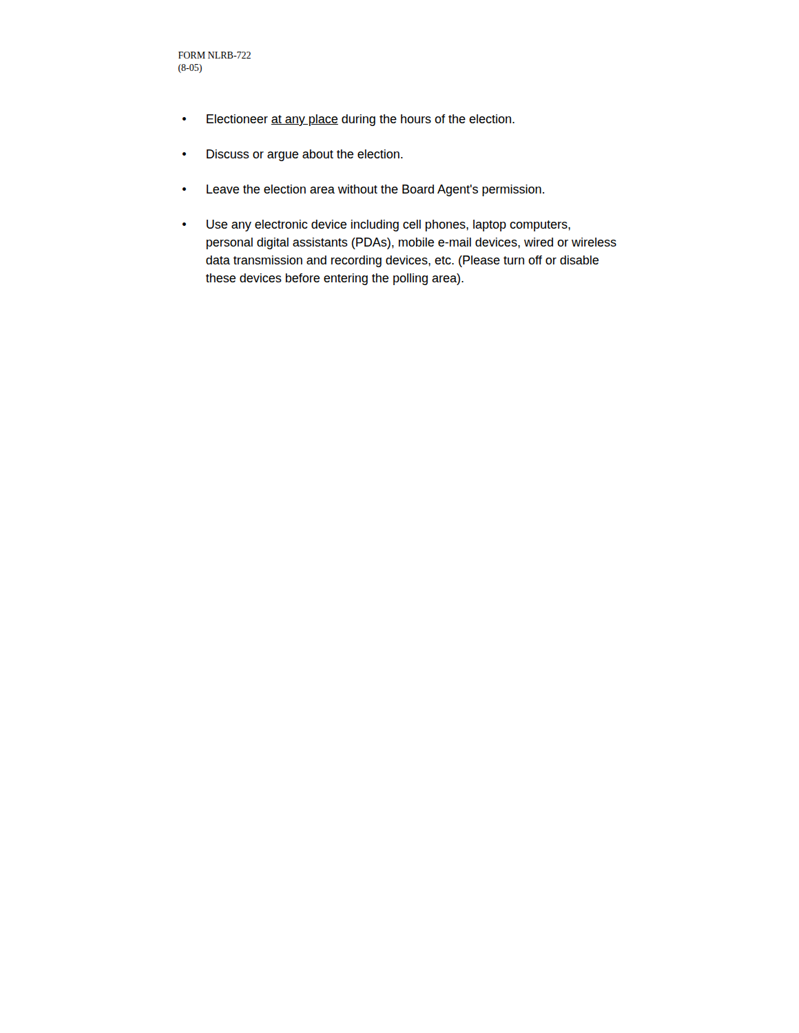FORM NLRB-722
(8-05)
Electioneer at any place during the hours of the election.
Discuss or argue about the election.
Leave the election area without the Board Agent's permission.
Use any electronic device including cell phones, laptop computers, personal digital assistants (PDAs), mobile e-mail devices, wired or wireless data transmission and recording devices, etc. (Please turn off or disable these devices before entering the polling area).